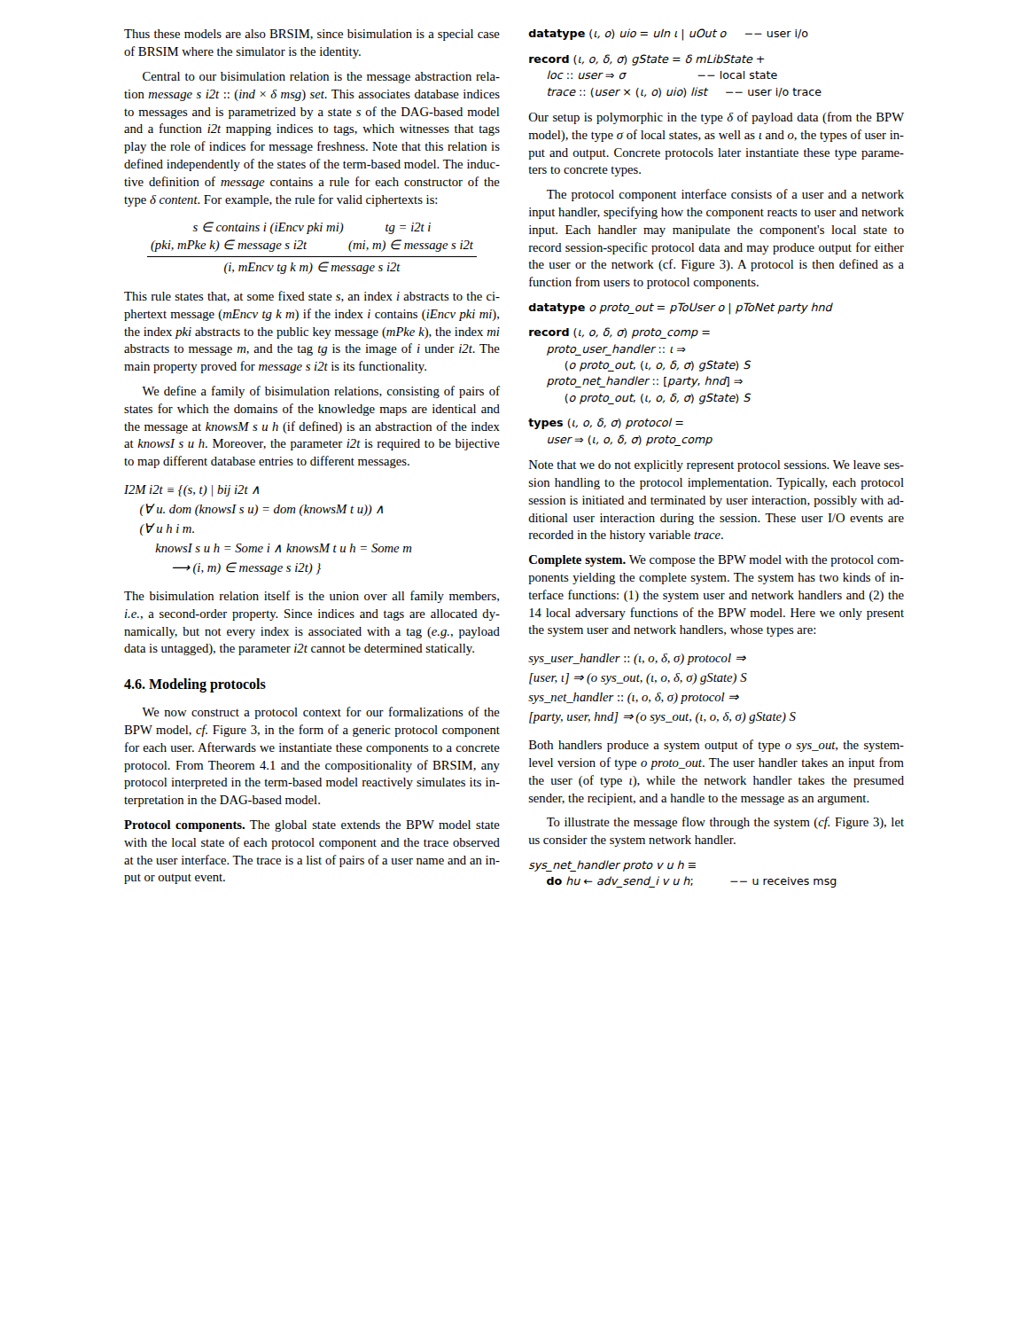Thus these models are also BRSIM, since bisimulation is a special case of BRSIM where the simulator is the identity.
Central to our bisimulation relation is the message abstraction relation message s i2t :: (ind × δ msg) set. This associates database indices to messages and is parametrized by a state s of the DAG-based model and a function i2t mapping indices to tags, which witnesses that tags play the role of indices for message freshness. Note that this relation is defined independently of the states of the term-based model. The inductive definition of message contains a rule for each constructor of the type δ content. For example, the rule for valid ciphertexts is:
s ∈ contains i (iEncv pki mi) tg = i2t i (pki, mPke k) ∈ message s i2t (mi, m) ∈ message s i2t (i, mEncv tg k m) ∈ message s i2t
This rule states that, at some fixed state s, an index i abstracts to the ciphertext message (mEncv tg k m) if the index i contains (iEncv pki mi), the index pki abstracts to the public key message (mPke k), the index mi abstracts to message m, and the tag tg is the image of i under i2t. The main property proved for message s i2t is its functionality.
We define a family of bisimulation relations, consisting of pairs of states for which the domains of the knowledge maps are identical and the message at knowsM s u h (if defined) is an abstraction of the index at knowsI s u h. Moreover, the parameter i2t is required to be bijective to map different database entries to different messages.
I2M i2t ≡ {(s, t) | bij i2t ∧
(∀ u. dom (knowsI s u) = dom (knowsM t u)) ∧
(∀ u h i m.
knowsI s u h = Some i ∧ knowsM t u h = Some m
⟶ (i, m) ∈ message s i2t) }
The bisimulation relation itself is the union over all family members, i.e., a second-order property. Since indices and tags are allocated dynamically, but not every index is associated with a tag (e.g., payload data is untagged), the parameter i2t cannot be determined statically.
4.6. Modeling protocols
We now construct a protocol context for our formalizations of the BPW model, cf. Figure 3, in the form of a generic protocol component for each user. Afterwards we instantiate these components to a concrete protocol. From Theorem 4.1 and the compositionality of BRSIM, any protocol interpreted in the term-based model reactively simulates its interpretation in the DAG-based model.
Protocol components. The global state extends the BPW model state with the local state of each protocol component and the trace observed at the user interface. The trace is a list of pairs of a user name and an input or output event.
datatype (ι, o) uio = uIn ι | uOut o −− user i/o
record (ι, o, δ, σ) gState = δ mLibState +
loc :: user ⇒ σ −− local state
trace :: (user × (ι, o) uio) list −− user i/o trace
Our setup is polymorphic in the type δ of payload data (from the BPW model), the type σ of local states, as well as ι and o, the types of user input and output. Concrete protocols later instantiate these type parameters to concrete types.
The protocol component interface consists of a user and a network input handler, specifying how the component reacts to user and network input. Each handler may manipulate the component's local state to record session-specific protocol data and may produce output for either the user or the network (cf. Figure 3). A protocol is then defined as a function from users to protocol components.
datatype o proto_out = pToUser o | pToNet party hnd
record (ι, o, δ, σ) proto_comp =
proto_user_handler :: ι ⇒
(o proto_out, (ι, o, δ, σ) gState) S
proto_net_handler :: [party, hnd] ⇒
(o proto_out, (ι, o, δ, σ) gState) S
types (ι, o, δ, σ) protocol =
user ⇒ (ι, o, δ, σ) proto_comp
Note that we do not explicitly represent protocol sessions. We leave session handling to the protocol implementation. Typically, each protocol session is initiated and terminated by user interaction, possibly with additional user interaction during the session. These user I/O events are recorded in the history variable trace.
Complete system. We compose the BPW model with the protocol components yielding the complete system. The system has two kinds of interface functions: (1) the system user and network handlers and (2) the 14 local adversary functions of the BPW model. Here we only present the system user and network handlers, whose types are:
sys_user_handler :: (ι, o, δ, σ) protocol ⇒
[user, ι] ⇒ (o sys_out, (ι, o, δ, σ) gState) S
sys_net_handler :: (ι, o, δ, σ) protocol ⇒
[party, user, hnd] ⇒ (o sys_out, (ι, o, δ, σ) gState) S
Both handlers produce a system output of type o sys_out, the system-level version of type o proto_out. The user handler takes an input from the user (of type ι), while the network handler takes the presumed sender, the recipient, and a handle to the message as an argument.
To illustrate the message flow through the system (cf. Figure 3), let us consider the system network handler.
sys_net_handler proto v u h ≡
do hu ← adv_send_i v u h; −− u receives msg